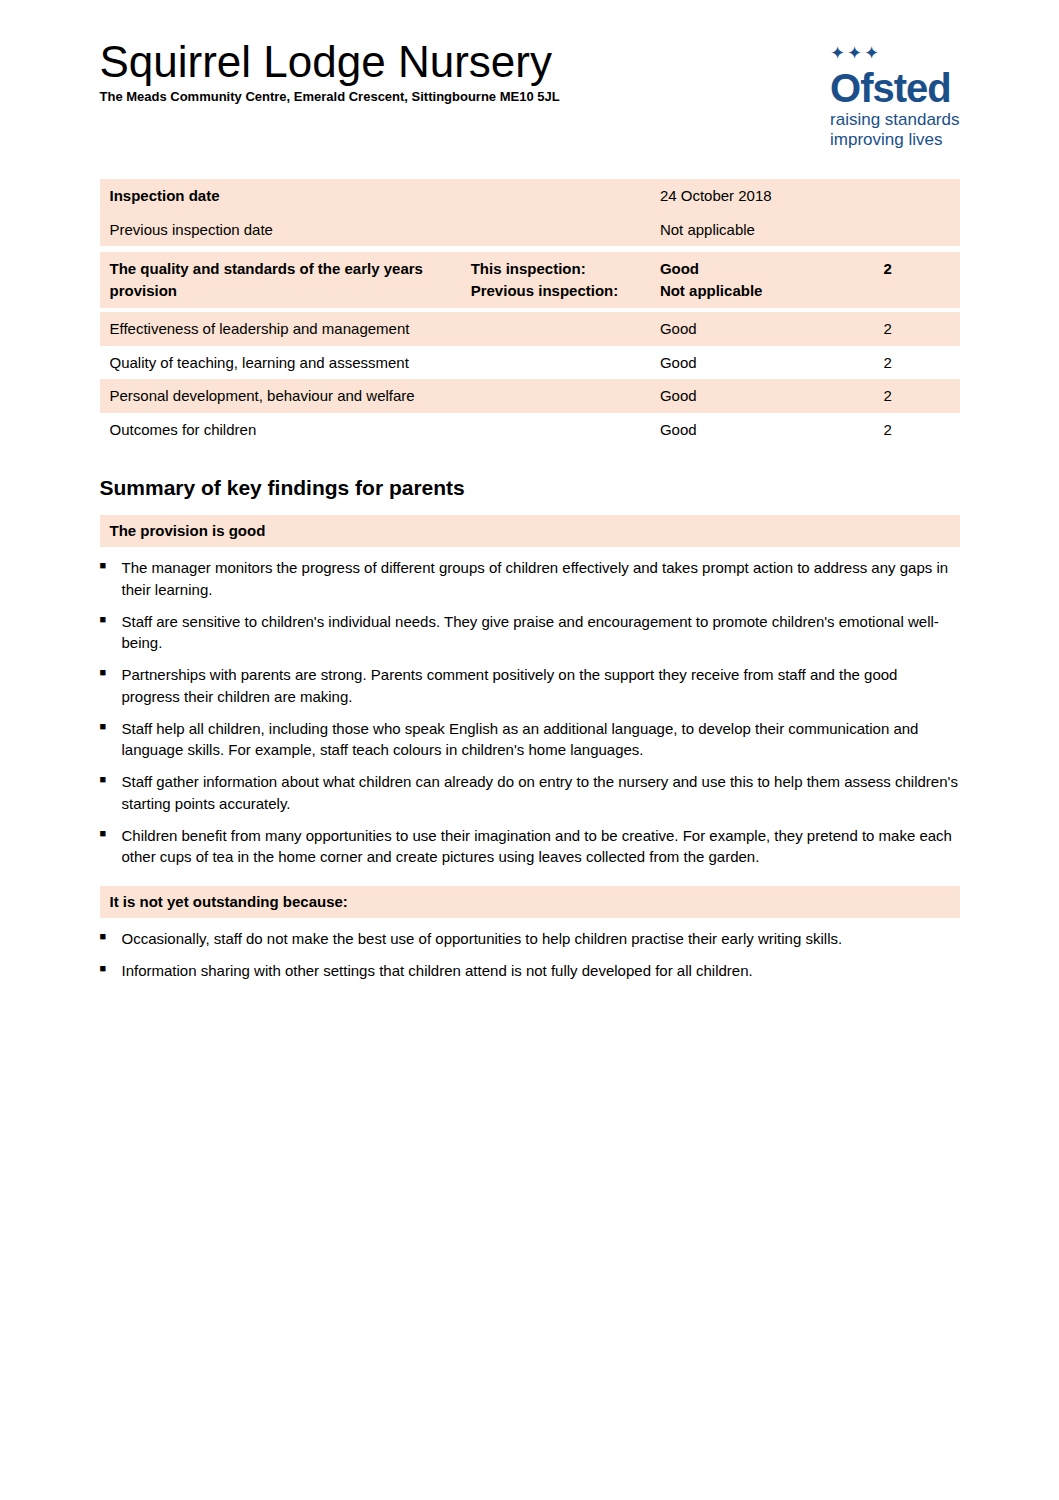Squirrel Lodge Nursery
The Meads Community Centre, Emerald Crescent, Sittingbourne ME10 5JL
✦✦✦
Ofsted
raising standards
improving lives
| Inspection date | | 24 October 2018 | |
| Previous inspection date | | Not applicable | |
| The quality and standards of the early years provision | This inspection: Previous inspection: | Good Not applicable | 2 |
| Effectiveness of leadership and management | | Good | 2 |
| Quality of teaching, learning and assessment | | Good | 2 |
| Personal development, behaviour and welfare | | Good | 2 |
| Outcomes for children | | Good | 2 |
Summary of key findings for parents
The provision is good
The manager monitors the progress of different groups of children effectively and takes prompt action to address any gaps in their learning.
Staff are sensitive to children's individual needs. They give praise and encouragement to promote children's emotional well-being.
Partnerships with parents are strong. Parents comment positively on the support they receive from staff and the good progress their children are making.
Staff help all children, including those who speak English as an additional language, to develop their communication and language skills. For example, staff teach colours in children's home languages.
Staff gather information about what children can already do on entry to the nursery and use this to help them assess children's starting points accurately.
Children benefit from many opportunities to use their imagination and to be creative. For example, they pretend to make each other cups of tea in the home corner and create pictures using leaves collected from the garden.
It is not yet outstanding because:
Occasionally, staff do not make the best use of opportunities to help children practise their early writing skills.
Information sharing with other settings that children attend is not fully developed for all children.